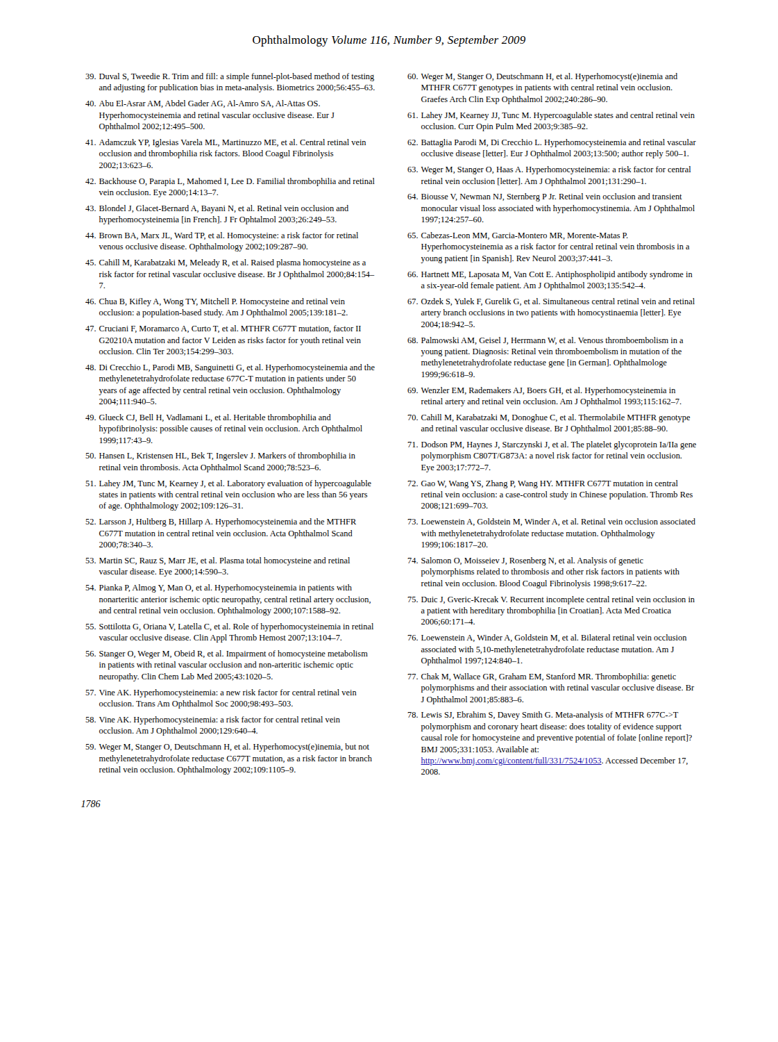Ophthalmology Volume 116, Number 9, September 2009
Duval S, Tweedie R. Trim and fill: a simple funnel-plot-based method of testing and adjusting for publication bias in meta-analysis. Biometrics 2000;56:455–63.
Abu El-Asrar AM, Abdel Gader AG, Al-Amro SA, Al-Attas OS. Hyperhomocysteinemia and retinal vascular occlusive disease. Eur J Ophthalmol 2002;12:495–500.
Adamczuk YP, Iglesias Varela ML, Martinuzzo ME, et al. Central retinal vein occlusion and thrombophilia risk factors. Blood Coagul Fibrinolysis 2002;13:623–6.
Backhouse O, Parapia L, Mahomed I, Lee D. Familial thrombophilia and retinal vein occlusion. Eye 2000;14:13–7.
Blondel J, Glacet-Bernard A, Bayani N, et al. Retinal vein occlusion and hyperhomocysteinemia [in French]. J Fr Ophtalmol 2003;26:249–53.
Brown BA, Marx JL, Ward TP, et al. Homocysteine: a risk factor for retinal venous occlusive disease. Ophthalmology 2002;109:287–90.
Cahill M, Karabatzaki M, Meleady R, et al. Raised plasma homocysteine as a risk factor for retinal vascular occlusive disease. Br J Ophthalmol 2000;84:154–7.
Chua B, Kifley A, Wong TY, Mitchell P. Homocysteine and retinal vein occlusion: a population-based study. Am J Ophthalmol 2005;139:181–2.
Cruciani F, Moramarco A, Curto T, et al. MTHFR C677T mutation, factor II G20210A mutation and factor V Leiden as risks factor for youth retinal vein occlusion. Clin Ter 2003;154:299–303.
Di Crecchio L, Parodi MB, Sanguinetti G, et al. Hyperhomocysteinemia and the methylenetetrahydrofolate reductase 677C-T mutation in patients under 50 years of age affected by central retinal vein occlusion. Ophthalmology 2004;111:940–5.
Glueck CJ, Bell H, Vadlamani L, et al. Heritable thrombophilia and hypofibrinolysis: possible causes of retinal vein occlusion. Arch Ophthalmol 1999;117:43–9.
Hansen L, Kristensen HL, Bek T, Ingerslev J. Markers of thrombophilia in retinal vein thrombosis. Acta Ophthalmol Scand 2000;78:523–6.
Lahey JM, Tunc M, Kearney J, et al. Laboratory evaluation of hypercoagulable states in patients with central retinal vein occlusion who are less than 56 years of age. Ophthalmology 2002;109:126–31.
Larsson J, Hultberg B, Hillarp A. Hyperhomocysteinemia and the MTHFR C677T mutation in central retinal vein occlusion. Acta Ophthalmol Scand 2000;78:340–3.
Martin SC, Rauz S, Marr JE, et al. Plasma total homocysteine and retinal vascular disease. Eye 2000;14:590–3.
Pianka P, Almog Y, Man O, et al. Hyperhomocysteinemia in patients with nonarteritic anterior ischemic optic neuropathy, central retinal artery occlusion, and central retinal vein occlusion. Ophthalmology 2000;107:1588–92.
Sottilotta G, Oriana V, Latella C, et al. Role of hyperhomocysteinemia in retinal vascular occlusive disease. Clin Appl Thromb Hemost 2007;13:104–7.
Stanger O, Weger M, Obeid R, et al. Impairment of homocysteine metabolism in patients with retinal vascular occlusion and non-arteritic ischemic optic neuropathy. Clin Chem Lab Med 2005;43:1020–5.
Vine AK. Hyperhomocysteinemia: a new risk factor for central retinal vein occlusion. Trans Am Ophthalmol Soc 2000;98:493–503.
Vine AK. Hyperhomocysteinemia: a risk factor for central retinal vein occlusion. Am J Ophthalmol 2000;129:640–4.
Weger M, Stanger O, Deutschmann H, et al. Hyperhomocyst(e)inemia, but not methylenetetrahydrofolate reductase C677T mutation, as a risk factor in branch retinal vein occlusion. Ophthalmology 2002;109:1105–9.
Weger M, Stanger O, Deutschmann H, et al. Hyperhomocyst(e)inemia and MTHFR C677T genotypes in patients with central retinal vein occlusion. Graefes Arch Clin Exp Ophthalmol 2002;240:286–90.
Lahey JM, Kearney JJ, Tunc M. Hypercoagulable states and central retinal vein occlusion. Curr Opin Pulm Med 2003;9:385–92.
Battaglia Parodi M, Di Crecchio L. Hyperhomocysteinemia and retinal vascular occlusive disease [letter]. Eur J Ophthalmol 2003;13:500; author reply 500–1.
Weger M, Stanger O, Haas A. Hyperhomocysteinemia: a risk factor for central retinal vein occlusion [letter]. Am J Ophthalmol 2001;131:290–1.
Biousse V, Newman NJ, Sternberg P Jr. Retinal vein occlusion and transient monocular visual loss associated with hyperhomocystinemia. Am J Ophthalmol 1997;124:257–60.
Cabezas-Leon MM, Garcia-Montero MR, Morente-Matas P. Hyperhomocysteinemia as a risk factor for central retinal vein thrombosis in a young patient [in Spanish]. Rev Neurol 2003;37:441–3.
Hartnett ME, Laposata M, Van Cott E. Antiphospholipid antibody syndrome in a six-year-old female patient. Am J Ophthalmol 2003;135:542–4.
Ozdek S, Yulek F, Gurelik G, et al. Simultaneous central retinal vein and retinal artery branch occlusions in two patients with homocystinaemia [letter]. Eye 2004;18:942–5.
Palmowski AM, Geisel J, Herrmann W, et al. Venous thromboembolism in a young patient. Diagnosis: Retinal vein thromboembolism in mutation of the methylenetetrahydrofolate reductase gene [in German]. Ophthalmologe 1999;96:618–9.
Wenzler EM, Rademakers AJ, Boers GH, et al. Hyperhomocysteinemia in retinal artery and retinal vein occlusion. Am J Ophthalmol 1993;115:162–7.
Cahill M, Karabatzaki M, Donoghue C, et al. Thermolabile MTHFR genotype and retinal vascular occlusive disease. Br J Ophthalmol 2001;85:88–90.
Dodson PM, Haynes J, Starczynski J, et al. The platelet glycoprotein Ia/IIa gene polymorphism C807T/G873A: a novel risk factor for retinal vein occlusion. Eye 2003;17:772–7.
Gao W, Wang YS, Zhang P, Wang HY. MTHFR C677T mutation in central retinal vein occlusion: a case-control study in Chinese population. Thromb Res 2008;121:699–703.
Loewenstein A, Goldstein M, Winder A, et al. Retinal vein occlusion associated with methylenetetrahydrofolate reductase mutation. Ophthalmology 1999;106:1817–20.
Salomon O, Moisseiev J, Rosenberg N, et al. Analysis of genetic polymorphisms related to thrombosis and other risk factors in patients with retinal vein occlusion. Blood Coagul Fibrinolysis 1998;9:617–22.
Duic J, Gveric-Krecak V. Recurrent incomplete central retinal vein occlusion in a patient with hereditary thrombophilia [in Croatian]. Acta Med Croatica 2006;60:171–4.
Loewenstein A, Winder A, Goldstein M, et al. Bilateral retinal vein occlusion associated with 5,10-methylenetetrahydrofolate reductase mutation. Am J Ophthalmol 1997;124:840–1.
Chak M, Wallace GR, Graham EM, Stanford MR. Thrombophilia: genetic polymorphisms and their association with retinal vascular occlusive disease. Br J Ophthalmol 2001;85:883–6.
Lewis SJ, Ebrahim S, Davey Smith G. Meta-analysis of MTHFR 677C->T polymorphism and coronary heart disease: does totality of evidence support causal role for homocysteine and preventive potential of folate [online report]? BMJ 2005;331:1053. Available at: http://www.bmj.com/cgi/content/full/331/7524/1053. Accessed December 17, 2008.
1786